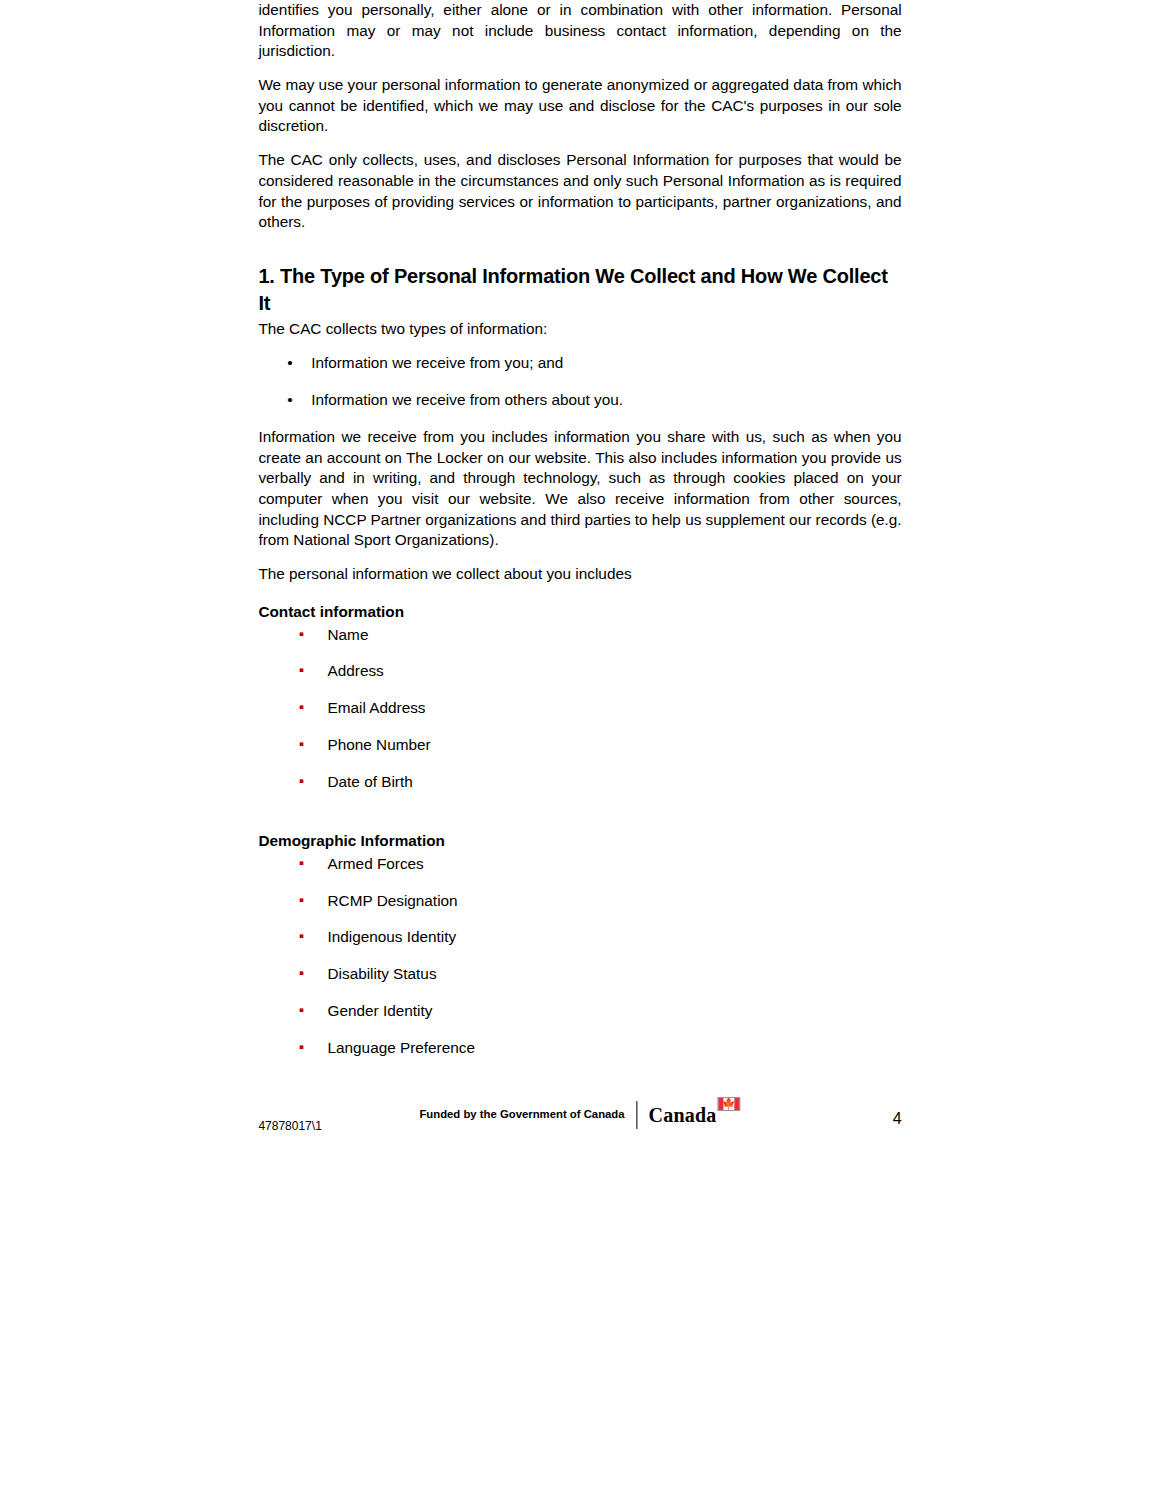identifies you personally, either alone or in combination with other information. Personal Information may or may not include business contact information, depending on the jurisdiction.
We may use your personal information to generate anonymized or aggregated data from which you cannot be identified, which we may use and disclose for the CAC's purposes in our sole discretion.
The CAC only collects, uses, and discloses Personal Information for purposes that would be considered reasonable in the circumstances and only such Personal Information as is required for the purposes of providing services or information to participants, partner organizations, and others.
1. The Type of Personal Information We Collect and How We Collect It
The CAC collects two types of information:
Information we receive from you; and
Information we receive from others about you.
Information we receive from you includes information you share with us, such as when you create an account on The Locker on our website. This also includes information you provide us verbally and in writing, and through technology, such as through cookies placed on your computer when you visit our website. We also receive information from other sources, including NCCP Partner organizations and third parties to help us supplement our records (e.g. from National Sport Organizations).
The personal information we collect about you includes
Contact information
Name
Address
Email Address
Phone Number
Date of Birth
Demographic Information
Armed Forces
RCMP Designation
Indigenous Identity
Disability Status
Gender Identity
Language Preference
47878017\1
Funded by the Government of Canada Canada🍁
4